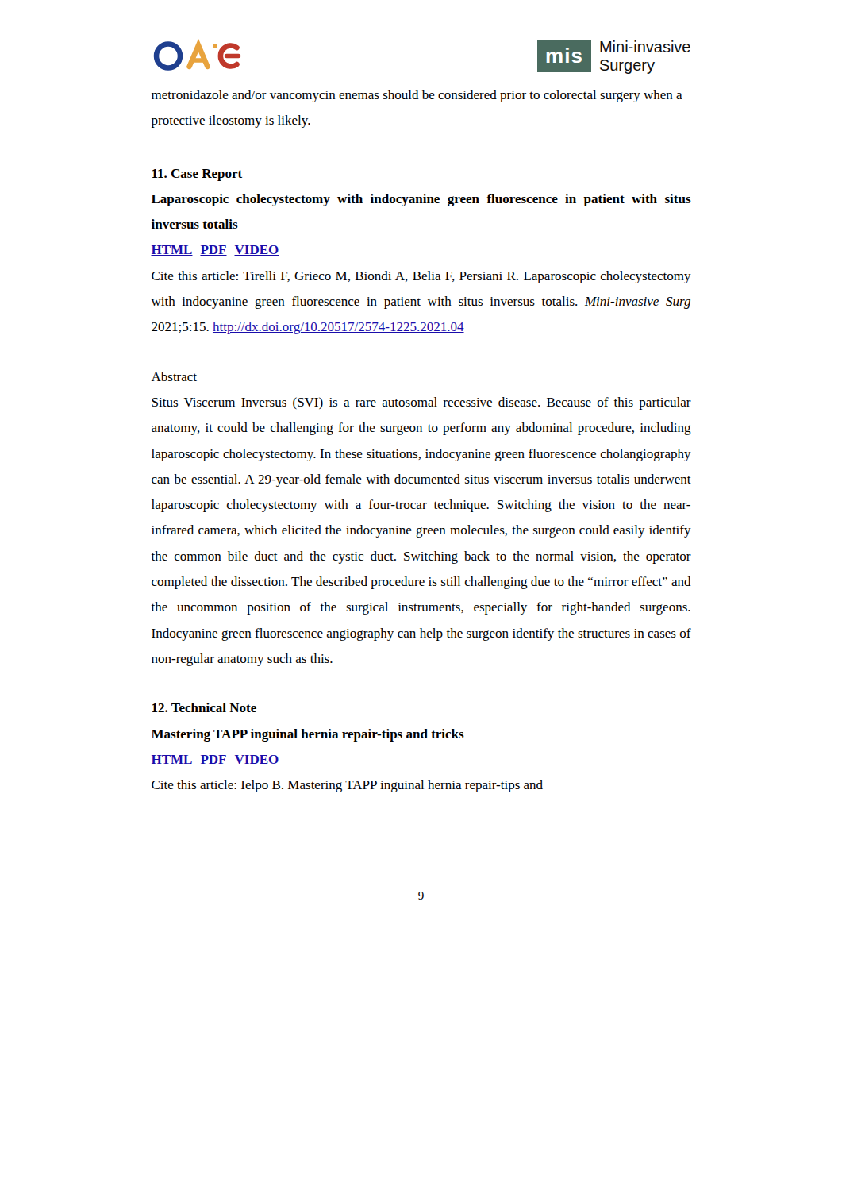mis Mini-invasive Surgery
metronidazole and/or vancomycin enemas should be considered prior to colorectal surgery when a protective ileostomy is likely.
11. Case Report
Laparoscopic cholecystectomy with indocyanine green fluorescence in patient with situs inversus totalis
HTML PDF VIDEO
Cite this article: Tirelli F, Grieco M, Biondi A, Belia F, Persiani R. Laparoscopic cholecystectomy with indocyanine green fluorescence in patient with situs inversus totalis. Mini-invasive Surg 2021;5:15. http://dx.doi.org/10.20517/2574-1225.2021.04
Abstract
Situs Viscerum Inversus (SVI) is a rare autosomal recessive disease. Because of this particular anatomy, it could be challenging for the surgeon to perform any abdominal procedure, including laparoscopic cholecystectomy. In these situations, indocyanine green fluorescence cholangiography can be essential. A 29-year-old female with documented situs viscerum inversus totalis underwent laparoscopic cholecystectomy with a four-trocar technique. Switching the vision to the near-infrared camera, which elicited the indocyanine green molecules, the surgeon could easily identify the common bile duct and the cystic duct. Switching back to the normal vision, the operator completed the dissection. The described procedure is still challenging due to the “mirror effect” and the uncommon position of the surgical instruments, especially for right-handed surgeons. Indocyanine green fluorescence angiography can help the surgeon identify the structures in cases of non-regular anatomy such as this.
12. Technical Note
Mastering TAPP inguinal hernia repair-tips and tricks
HTML PDF VIDEO
Cite this article: Ielpo B. Mastering TAPP inguinal hernia repair-tips and
9